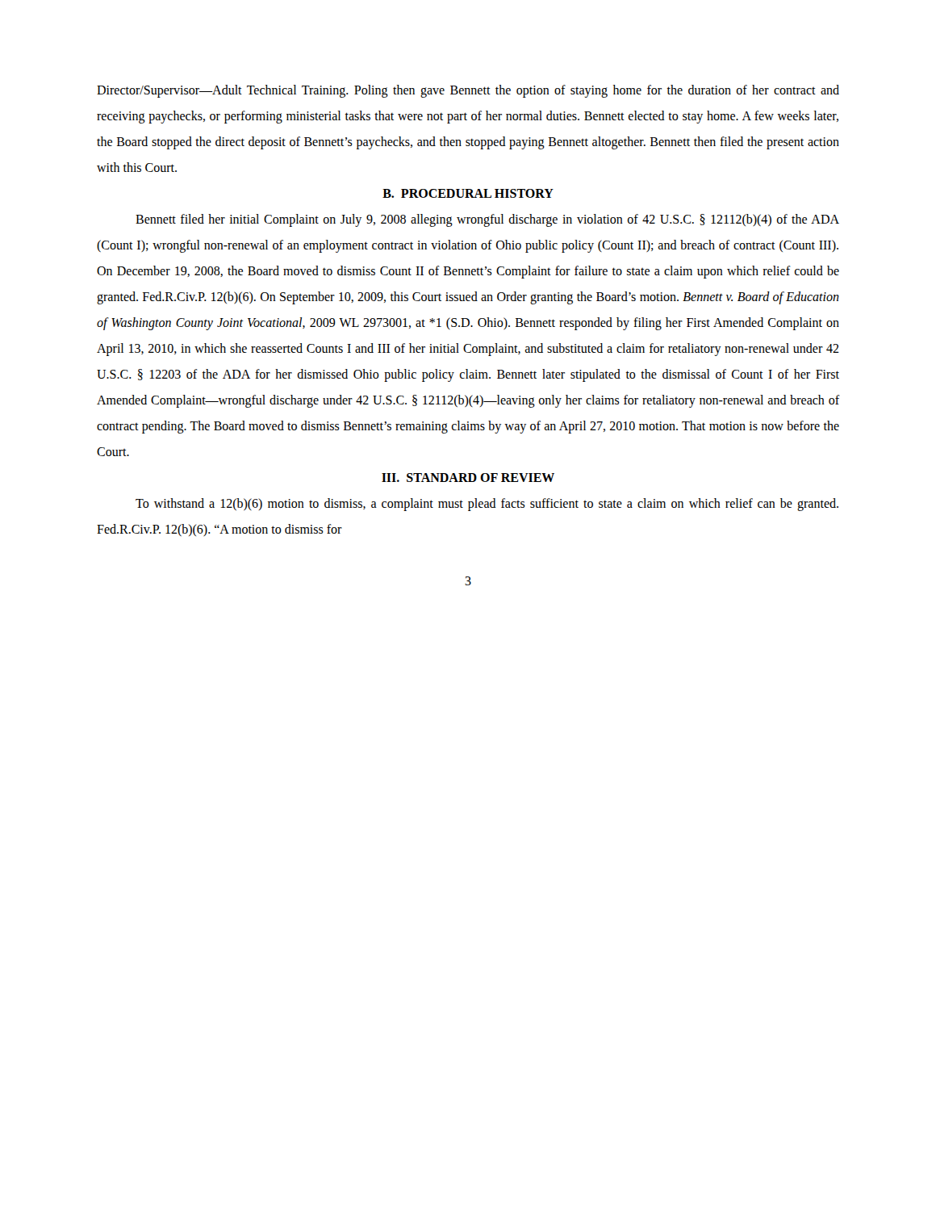Director/Supervisor—Adult Technical Training. Poling then gave Bennett the option of staying home for the duration of her contract and receiving paychecks, or performing ministerial tasks that were not part of her normal duties. Bennett elected to stay home. A few weeks later, the Board stopped the direct deposit of Bennett’s paychecks, and then stopped paying Bennett altogether. Bennett then filed the present action with this Court.
B. PROCEDURAL HISTORY
Bennett filed her initial Complaint on July 9, 2008 alleging wrongful discharge in violation of 42 U.S.C. § 12112(b)(4) of the ADA (Count I); wrongful non-renewal of an employment contract in violation of Ohio public policy (Count II); and breach of contract (Count III). On December 19, 2008, the Board moved to dismiss Count II of Bennett’s Complaint for failure to state a claim upon which relief could be granted. Fed.R.Civ.P. 12(b)(6). On September 10, 2009, this Court issued an Order granting the Board’s motion. Bennett v. Board of Education of Washington County Joint Vocational, 2009 WL 2973001, at *1 (S.D. Ohio). Bennett responded by filing her First Amended Complaint on April 13, 2010, in which she reasserted Counts I and III of her initial Complaint, and substituted a claim for retaliatory non-renewal under 42 U.S.C. § 12203 of the ADA for her dismissed Ohio public policy claim. Bennett later stipulated to the dismissal of Count I of her First Amended Complaint—wrongful discharge under 42 U.S.C. § 12112(b)(4)—leaving only her claims for retaliatory non-renewal and breach of contract pending. The Board moved to dismiss Bennett’s remaining claims by way of an April 27, 2010 motion. That motion is now before the Court.
III. STANDARD OF REVIEW
To withstand a 12(b)(6) motion to dismiss, a complaint must plead facts sufficient to state a claim on which relief can be granted. Fed.R.Civ.P. 12(b)(6). “A motion to dismiss for
3